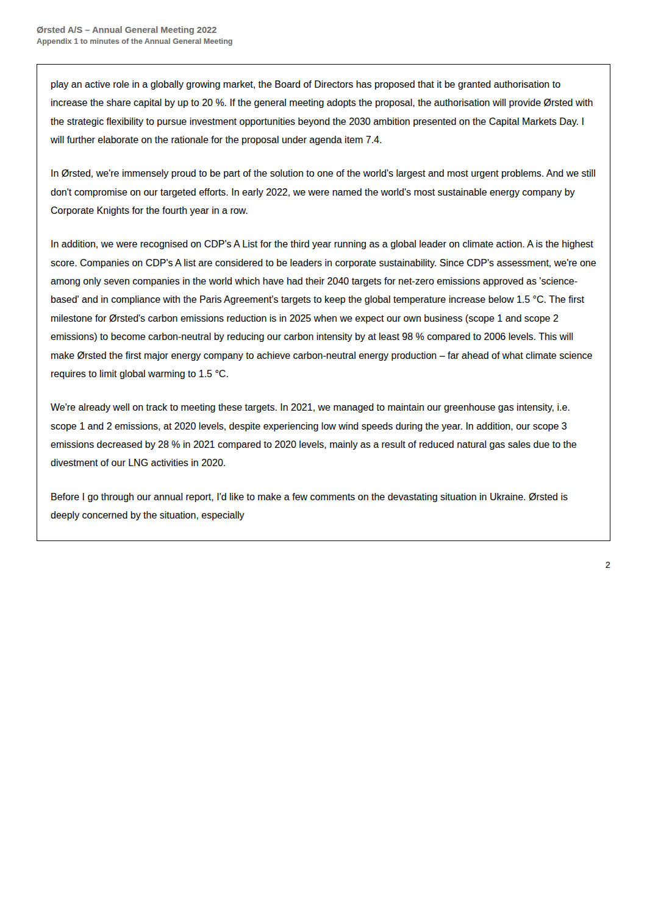Ørsted A/S – Annual General Meeting 2022
Appendix 1 to minutes of the Annual General Meeting
play an active role in a globally growing market, the Board of Directors has proposed that it be granted authorisation to increase the share capital by up to 20 %. If the general meeting adopts the proposal, the authorisation will provide Ørsted with the strategic flexibility to pursue investment opportunities beyond the 2030 ambition presented on the Capital Markets Day. I will further elaborate on the rationale for the proposal under agenda item 7.4.
In Ørsted, we're immensely proud to be part of the solution to one of the world's largest and most urgent problems. And we still don't compromise on our targeted efforts. In early 2022, we were named the world's most sustainable energy company by Corporate Knights for the fourth year in a row.
In addition, we were recognised on CDP's A List for the third year running as a global leader on climate action. A is the highest score. Companies on CDP's A list are considered to be leaders in corporate sustainability. Since CDP's assessment, we're one among only seven companies in the world which have had their 2040 targets for net-zero emissions approved as 'science-based' and in compliance with the Paris Agreement's targets to keep the global temperature increase below 1.5 °C. The first milestone for Ørsted's carbon emissions reduction is in 2025 when we expect our own business (scope 1 and scope 2 emissions) to become carbon-neutral by reducing our carbon intensity by at least 98 % compared to 2006 levels. This will make Ørsted the first major energy company to achieve carbon-neutral energy production – far ahead of what climate science requires to limit global warming to 1.5 °C.
We're already well on track to meeting these targets. In 2021, we managed to maintain our greenhouse gas intensity, i.e. scope 1 and 2 emissions, at 2020 levels, despite experiencing low wind speeds during the year. In addition, our scope 3 emissions decreased by 28 % in 2021 compared to 2020 levels, mainly as a result of reduced natural gas sales due to the divestment of our LNG activities in 2020.
Before I go through our annual report, I'd like to make a few comments on the devastating situation in Ukraine. Ørsted is deeply concerned by the situation, especially
2